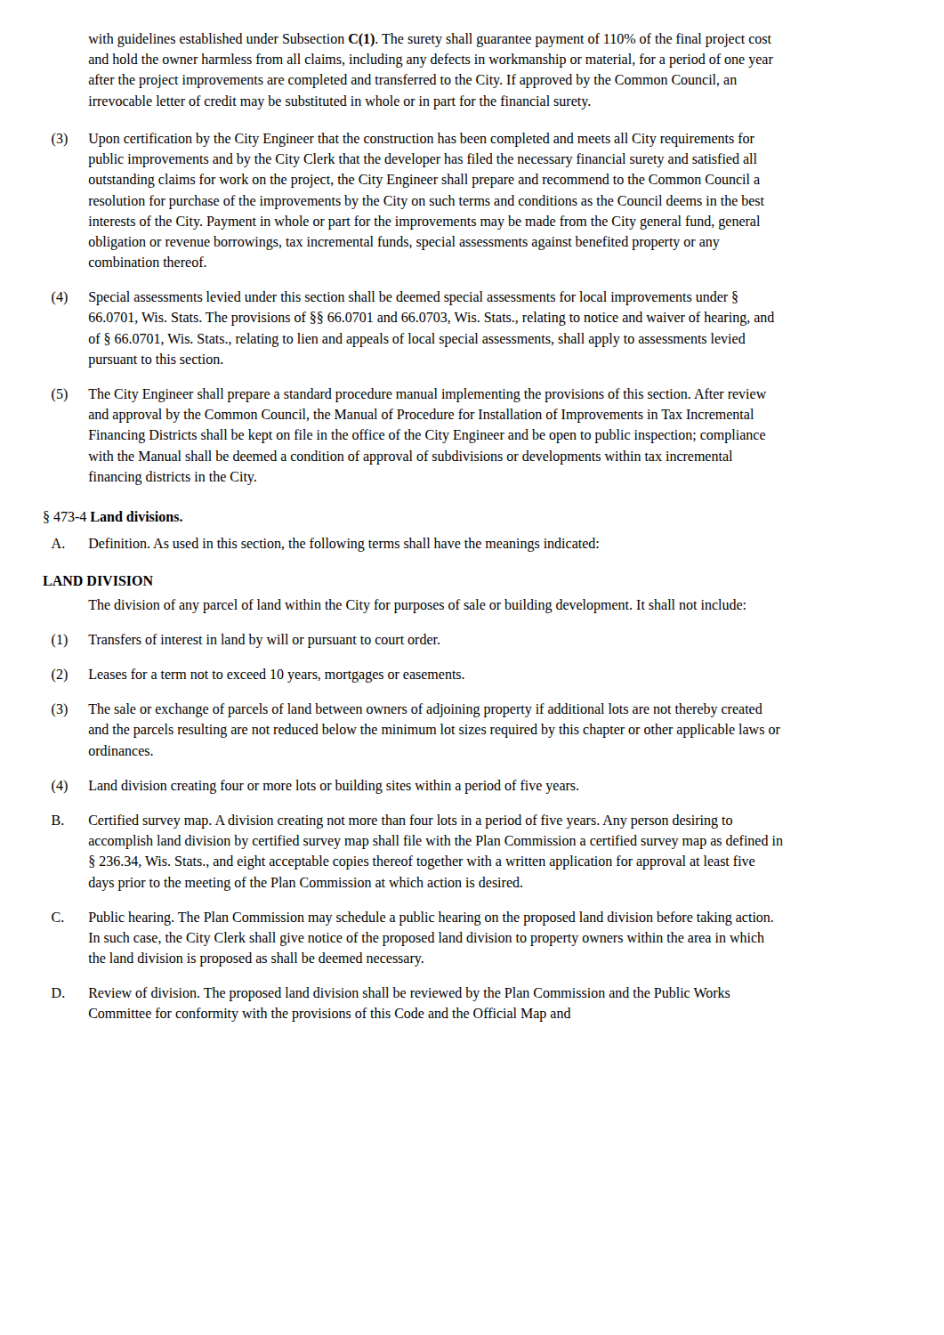with guidelines established under Subsection C(1). The surety shall guarantee payment of 110% of the final project cost and hold the owner harmless from all claims, including any defects in workmanship or material, for a period of one year after the project improvements are completed and transferred to the City. If approved by the Common Council, an irrevocable letter of credit may be substituted in whole or in part for the financial surety.
(3)
Upon certification by the City Engineer that the construction has been completed and meets all City requirements for public improvements and by the City Clerk that the developer has filed the necessary financial surety and satisfied all outstanding claims for work on the project, the City Engineer shall prepare and recommend to the Common Council a resolution for purchase of the improvements by the City on such terms and conditions as the Council deems in the best interests of the City. Payment in whole or part for the improvements may be made from the City general fund, general obligation or revenue borrowings, tax incremental funds, special assessments against benefited property or any combination thereof.
(4)
Special assessments levied under this section shall be deemed special assessments for local improvements under § 66.0701, Wis. Stats. The provisions of §§ 66.0701 and 66.0703, Wis. Stats., relating to notice and waiver of hearing, and of § 66.0701, Wis. Stats., relating to lien and appeals of local special assessments, shall apply to assessments levied pursuant to this section.
(5)
The City Engineer shall prepare a standard procedure manual implementing the provisions of this section. After review and approval by the Common Council, the Manual of Procedure for Installation of Improvements in Tax Incremental Financing Districts shall be kept on file in the office of the City Engineer and be open to public inspection; compliance with the Manual shall be deemed a condition of approval of subdivisions or developments within tax incremental financing districts in the City.
§ 473-4 Land divisions.
A.
Definition. As used in this section, the following terms shall have the meanings indicated:
LAND DIVISION
The division of any parcel of land within the City for purposes of sale or building development. It shall not include:
(1)
Transfers of interest in land by will or pursuant to court order.
(2)
Leases for a term not to exceed 10 years, mortgages or easements.
(3)
The sale or exchange of parcels of land between owners of adjoining property if additional lots are not thereby created and the parcels resulting are not reduced below the minimum lot sizes required by this chapter or other applicable laws or ordinances.
(4)
Land division creating four or more lots or building sites within a period of five years.
B.
Certified survey map. A division creating not more than four lots in a period of five years. Any person desiring to accomplish land division by certified survey map shall file with the Plan Commission a certified survey map as defined in § 236.34, Wis. Stats., and eight acceptable copies thereof together with a written application for approval at least five days prior to the meeting of the Plan Commission at which action is desired.
C.
Public hearing. The Plan Commission may schedule a public hearing on the proposed land division before taking action. In such case, the City Clerk shall give notice of the proposed land division to property owners within the area in which the land division is proposed as shall be deemed necessary.
D.
Review of division. The proposed land division shall be reviewed by the Plan Commission and the Public Works Committee for conformity with the provisions of this Code and the Official Map and